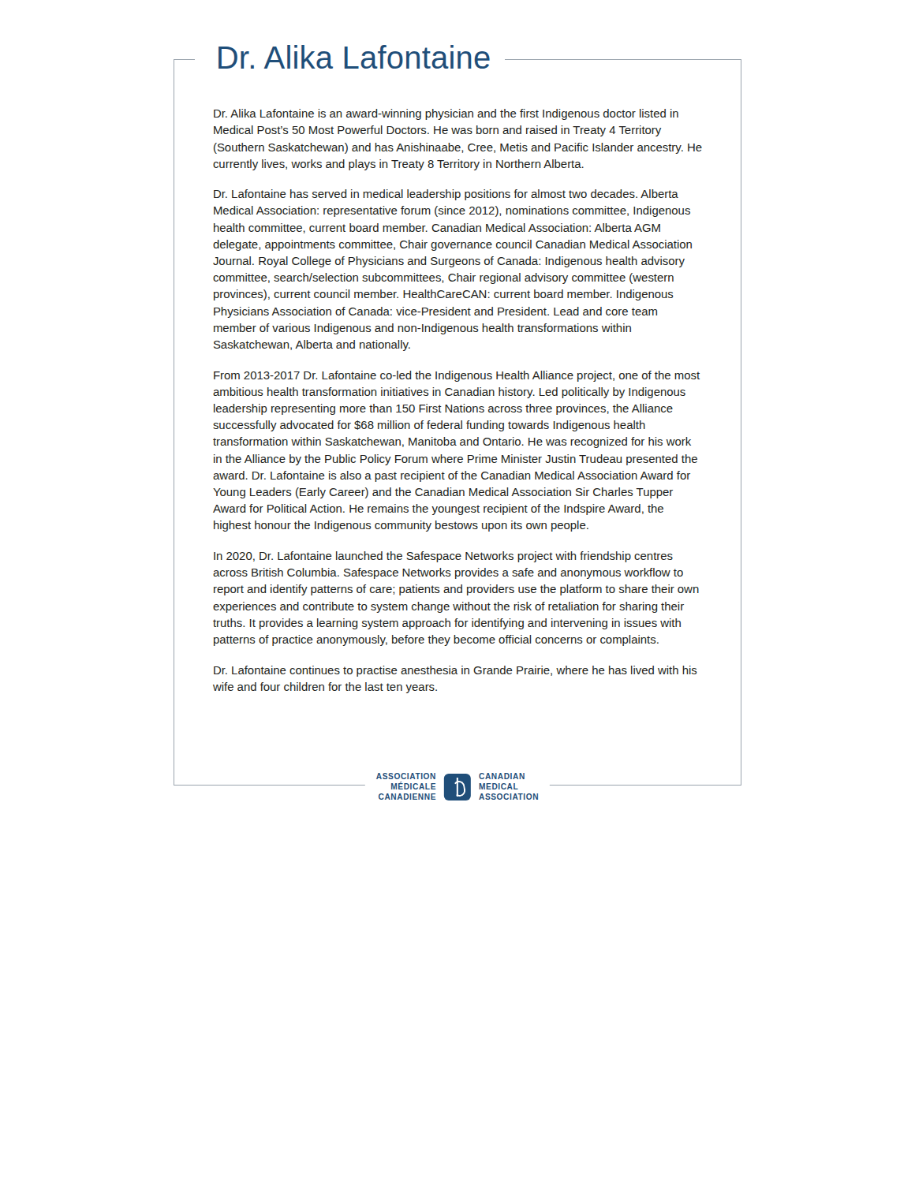Dr. Alika Lafontaine
Dr. Alika Lafontaine is an award-winning physician and the first Indigenous doctor listed in Medical Post’s 50 Most Powerful Doctors. He was born and raised in Treaty 4 Territory (Southern Saskatchewan) and has Anishinaabe, Cree, Metis and Pacific Islander ancestry. He currently lives, works and plays in Treaty 8 Territory in Northern Alberta.
Dr. Lafontaine has served in medical leadership positions for almost two decades. Alberta Medical Association: representative forum (since 2012), nominations committee, Indigenous health committee, current board member. Canadian Medical Association: Alberta AGM delegate, appointments committee, Chair governance council Canadian Medical Association Journal. Royal College of Physicians and Surgeons of Canada: Indigenous health advisory committee, search/selection subcommittees, Chair regional advisory committee (western provinces), current council member. HealthCareCAN: current board member. Indigenous Physicians Association of Canada: vice-President and President. Lead and core team member of various Indigenous and non-Indigenous health transformations within Saskatchewan, Alberta and nationally.
From 2013-2017 Dr. Lafontaine co-led the Indigenous Health Alliance project, one of the most ambitious health transformation initiatives in Canadian history. Led politically by Indigenous leadership representing more than 150 First Nations across three provinces, the Alliance successfully advocated for $68 million of federal funding towards Indigenous health transformation within Saskatchewan, Manitoba and Ontario. He was recognized for his work in the Alliance by the Public Policy Forum where Prime Minister Justin Trudeau presented the award. Dr. Lafontaine is also a past recipient of the Canadian Medical Association Award for Young Leaders (Early Career) and the Canadian Medical Association Sir Charles Tupper Award for Political Action. He remains the youngest recipient of the Indspire Award, the highest honour the Indigenous community bestows upon its own people.
In 2020, Dr. Lafontaine launched the Safespace Networks project with friendship centres across British Columbia. Safespace Networks provides a safe and anonymous workflow to report and identify patterns of care; patients and providers use the platform to share their own experiences and contribute to system change without the risk of retaliation for sharing their truths. It provides a learning system approach for identifying and intervening in issues with patterns of practice anonymously, before they become official concerns or complaints.
Dr. Lafontaine continues to practise anesthesia in Grande Prairie, where he has lived with his wife and four children for the last ten years.
Association
Médicale
Canadienne
Canadian
Medical
Association